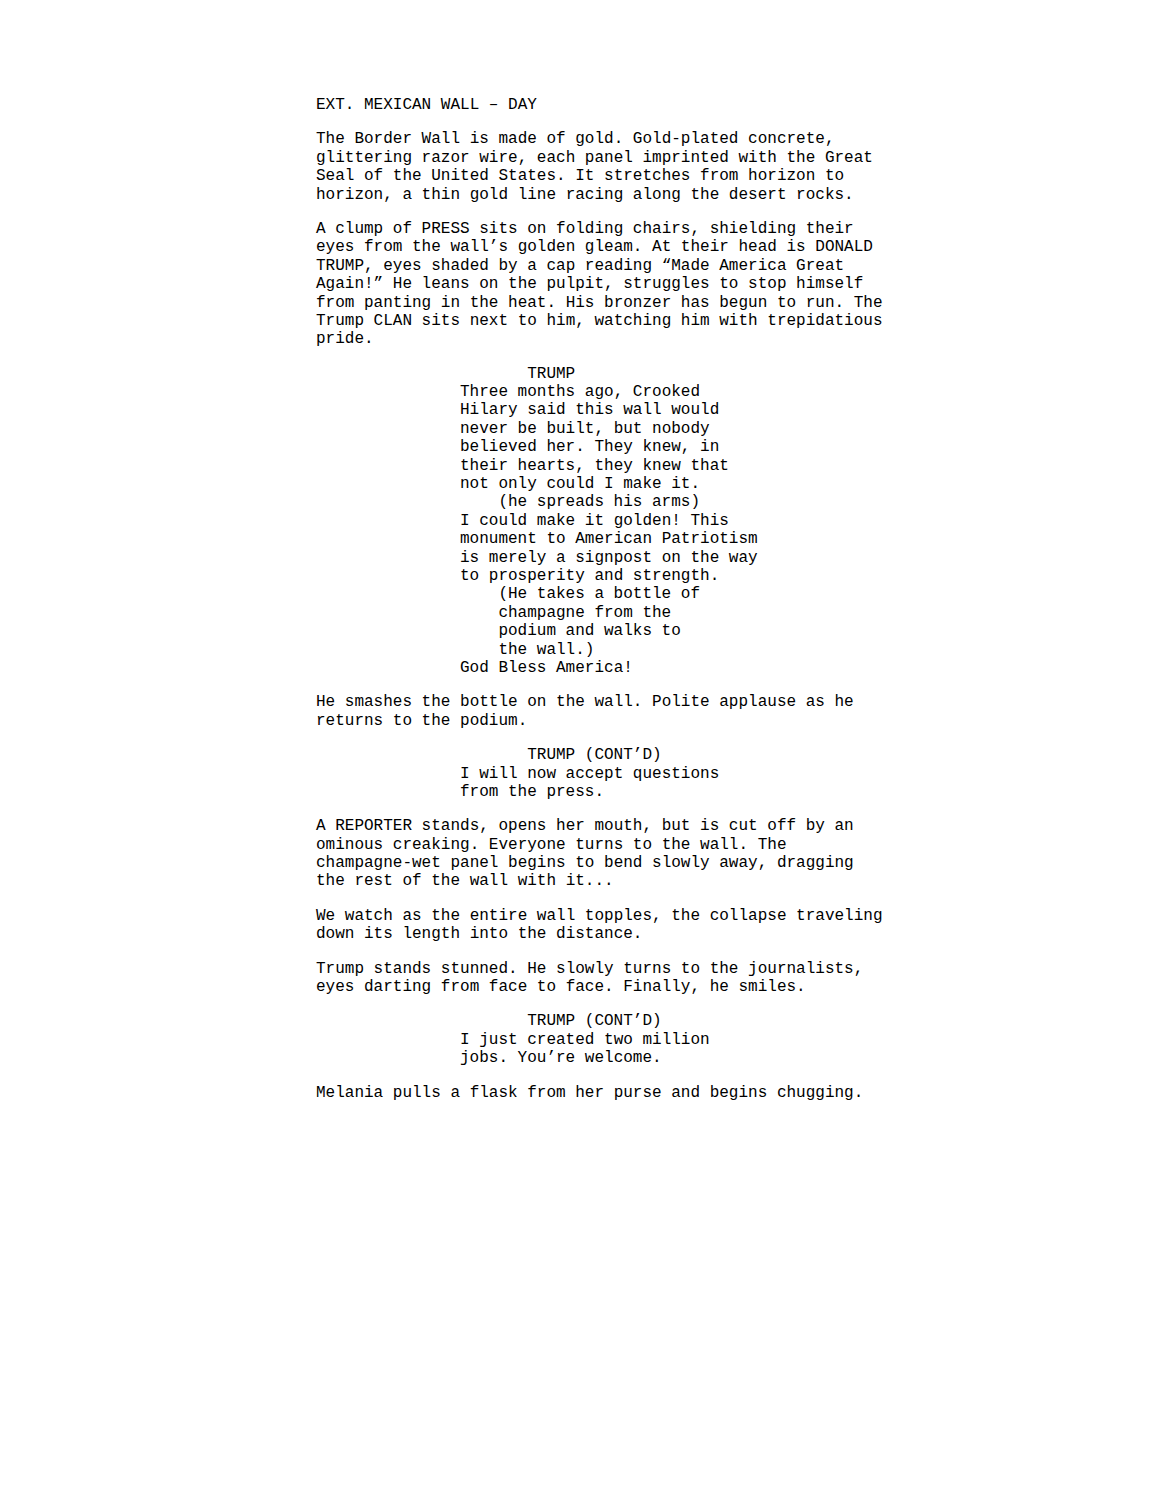EXT. MEXICAN WALL – DAY
The Border Wall is made of gold. Gold-plated concrete, glittering razor wire, each panel imprinted with the Great Seal of the United States. It stretches from horizon to horizon, a thin gold line racing along the desert rocks.
A clump of PRESS sits on folding chairs, shielding their eyes from the wall’s golden gleam. At their head is DONALD TRUMP, eyes shaded by a cap reading “Made America Great Again!” He leans on the pulpit, struggles to stop himself from panting in the heat. His bronzer has begun to run. The Trump CLAN sits next to him, watching him with trepidatious pride.
TRUMP
Three months ago, Crooked Hilary said this wall would never be built, but nobody believed her. They knew, in their hearts, they knew that not only could I make it.
(he spreads his arms)
I could make it golden! This monument to American Patriotism is merely a signpost on the way to prosperity and strength.
(He takes a bottle of champagne from the podium and walks to the wall.)
God Bless America!
He smashes the bottle on the wall. Polite applause as he returns to the podium.
TRUMP (CONT’D)
I will now accept questions from the press.
A REPORTER stands, opens her mouth, but is cut off by an ominous creaking. Everyone turns to the wall. The champagne-wet panel begins to bend slowly away, dragging the rest of the wall with it...
We watch as the entire wall topples, the collapse traveling down its length into the distance.
Trump stands stunned. He slowly turns to the journalists, eyes darting from face to face. Finally, he smiles.
TRUMP (CONT’D)
I just created two million jobs. You’re welcome.
Melania pulls a flask from her purse and begins chugging.